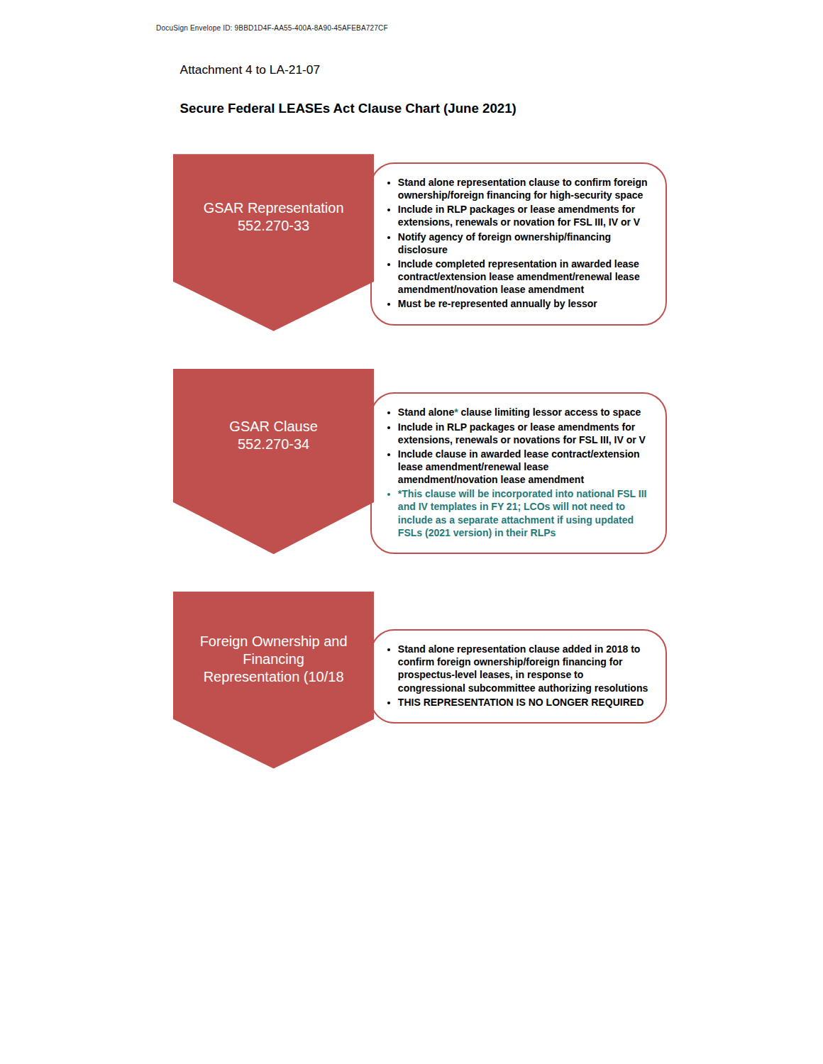DocuSign Envelope ID: 9BBD1D4F-AA55-400A-8A90-45AFEBA727CF
Attachment 4 to LA-21-07
Secure Federal LEASEs Act Clause Chart (June 2021)
GSAR Representation
552.270-33
Stand alone representation clause to confirm foreign ownership/foreign financing for high-security space
Include in RLP packages or lease amendments for extensions, renewals or novation for FSL III, IV or V
Notify agency of foreign ownership/financing disclosure
Include completed representation in awarded lease contract/extension lease amendment/renewal lease amendment/novation lease amendment
Must be re-represented annually by lessor
GSAR Clause
552.270-34
Stand alone* clause limiting lessor access to space
Include in RLP packages or lease amendments for extensions, renewals or novations for FSL III, IV or V
Include clause in awarded lease contract/extension lease amendment/renewal lease amendment/novation lease amendment
*This clause will be incorporated into national FSL III and IV templates in FY 21; LCOs will not need to include as a separate attachment if using updated FSLs (2021 version) in their RLPs
Foreign Ownership and Financing
Representation (10/18
Stand alone representation clause added in 2018 to confirm foreign ownership/foreign financing for prospectus-level leases, in response to congressional subcommittee authorizing resolutions
THIS REPRESENTATION IS NO LONGER REQUIRED